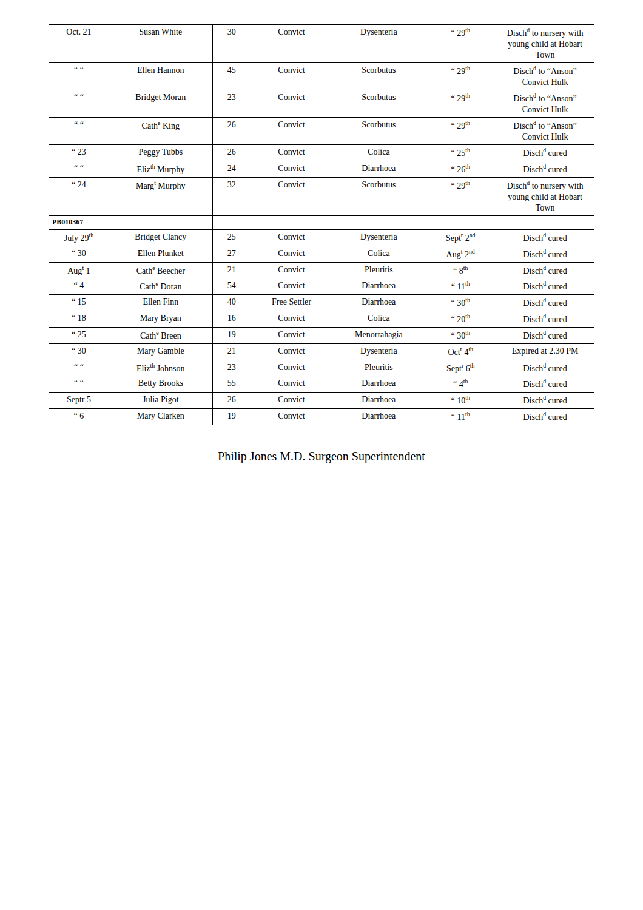| Oct. 21 | Susan White | 30 | Convict | Dysenteria | “ 29 th | Disch d to nursery with young child at Hobart Town |
| “ “ | Ellen Hannon | 45 | Convict | Scorbutus | “ 29 th | Disch d to “Anson” Convict Hulk |
| “ “ | Bridget Moran | 23 | Convict | Scorbutus | “ 29 th | Disch d to “Anson” Convict Hulk |
| “ “ | Cath e King | 26 | Convict | Scorbutus | “ 29 th | Disch d to “Anson” Convict Hulk |
| “ 23 | Peggy Tubbs | 26 | Convict | Colica | “ 25 th | Disch d cured |
| “ “ | Eliz th Murphy | 24 | Convict | Diarrhoea | “ 26 th | Disch d cured |
| “ 24 | Marg t Murphy | 32 | Convict | Scorbutus | “ 29 th | Disch d to nursery with young child at Hobart Town |
| PB010367 | | | | | | |
| July 29 th | Bridget Clancy | 25 | Convict | Dysenteria | Sept r 2 nd | Disch d cured |
| “ 30 | Ellen Plunket | 27 | Convict | Colica | Aug t 2 nd | Disch d cured |
| Aug t 1 | Cath e Beecher | 21 | Convict | Pleuritis | “ 8 th | Disch d cured |
| “ 4 | Cath e Doran | 54 | Convict | Diarrhoea | “ 11 th | Disch d cured |
| “ 15 | Ellen Finn | 40 | Free Settler | Diarrhoea | “ 30 th | Disch d cured |
| “ 18 | Mary Bryan | 16 | Convict | Colica | “ 20 th | Disch d cured |
| “ 25 | Cath e Breen | 19 | Convict | Menorrahagia | “ 30 th | Disch d cured |
| “ 30 | Mary Gamble | 21 | Convict | Dysenteria | Oct r 4 th | Expired at 2.30 PM |
| “ “ | Eliz th Johnson | 23 | Convict | Pleuritis | Sept r 6 th | Disch d cured |
| “ “ | Betty Brooks | 55 | Convict | Diarrhoea | “ 4 th | Disch d cured |
| Septr 5 | Julia Pigot | 26 | Convict | Diarrhoea | “ 10 th | Disch d cured |
| “ 6 | Mary Clarken | 19 | Convict | Diarrhoea | “ 11 th | Disch d cured |
Philip Jones M.D. Surgeon Superintendent